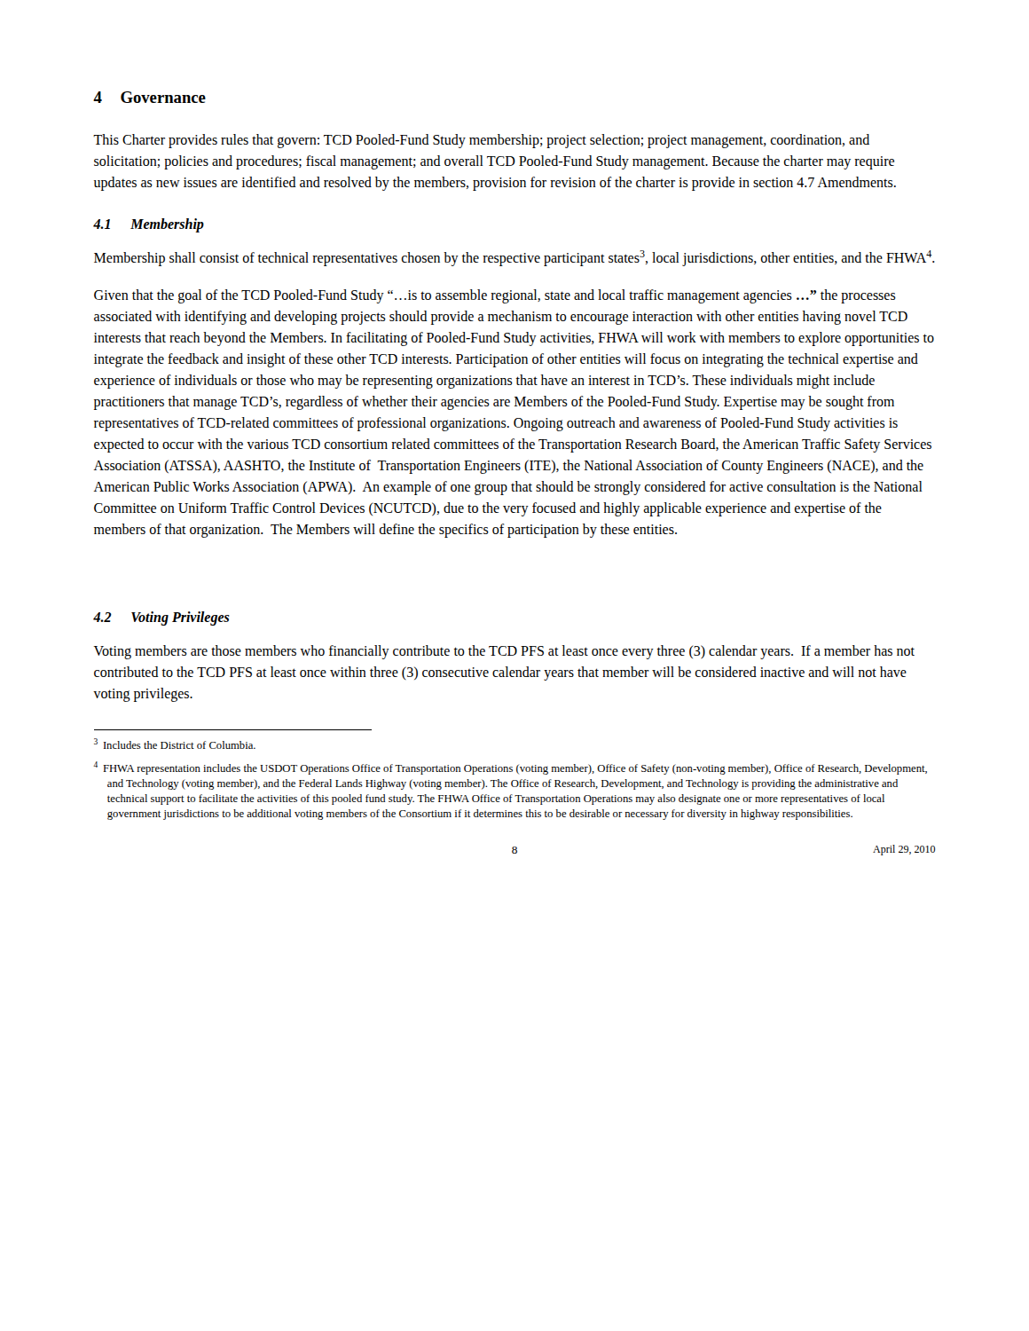4 Governance
This Charter provides rules that govern: TCD Pooled-Fund Study membership; project selection; project management, coordination, and solicitation; policies and procedures; fiscal management; and overall TCD Pooled-Fund Study management. Because the charter may require updates as new issues are identified and resolved by the members, provision for revision of the charter is provide in section 4.7 Amendments.
4.1 Membership
Membership shall consist of technical representatives chosen by the respective participant states3, local jurisdictions, other entities, and the FHWA4.
Given that the goal of the TCD Pooled-Fund Study “…is to assemble regional, state and local traffic management agencies …” the processes associated with identifying and developing projects should provide a mechanism to encourage interaction with other entities having novel TCD interests that reach beyond the Members. In facilitating of Pooled-Fund Study activities, FHWA will work with members to explore opportunities to integrate the feedback and insight of these other TCD interests. Participation of other entities will focus on integrating the technical expertise and experience of individuals or those who may be representing organizations that have an interest in TCD’s. These individuals might include practitioners that manage TCD’s, regardless of whether their agencies are Members of the Pooled-Fund Study. Expertise may be sought from representatives of TCD-related committees of professional organizations. Ongoing outreach and awareness of Pooled-Fund Study activities is expected to occur with the various TCD consortium related committees of the Transportation Research Board, the American Traffic Safety Services Association (ATSSA), AASHTO, the Institute of Transportation Engineers (ITE), the National Association of County Engineers (NACE), and the American Public Works Association (APWA). An example of one group that should be strongly considered for active consultation is the National Committee on Uniform Traffic Control Devices (NCUTCD), due to the very focused and highly applicable experience and expertise of the members of that organization. The Members will define the specifics of participation by these entities.
4.2 Voting Privileges
Voting members are those members who financially contribute to the TCD PFS at least once every three (3) calendar years. If a member has not contributed to the TCD PFS at least once within three (3) consecutive calendar years that member will be considered inactive and will not have voting privileges.
3 Includes the District of Columbia.
4 FHWA representation includes the USDOT Operations Office of Transportation Operations (voting member), Office of Safety (non-voting member), Office of Research, Development, and Technology (voting member), and the Federal Lands Highway (voting member). The Office of Research, Development, and Technology is providing the administrative and technical support to facilitate the activities of this pooled fund study. The FHWA Office of Transportation Operations may also designate one or more representatives of local government jurisdictions to be additional voting members of the Consortium if it determines this to be desirable or necessary for diversity in highway responsibilities.
8
April 29, 2010